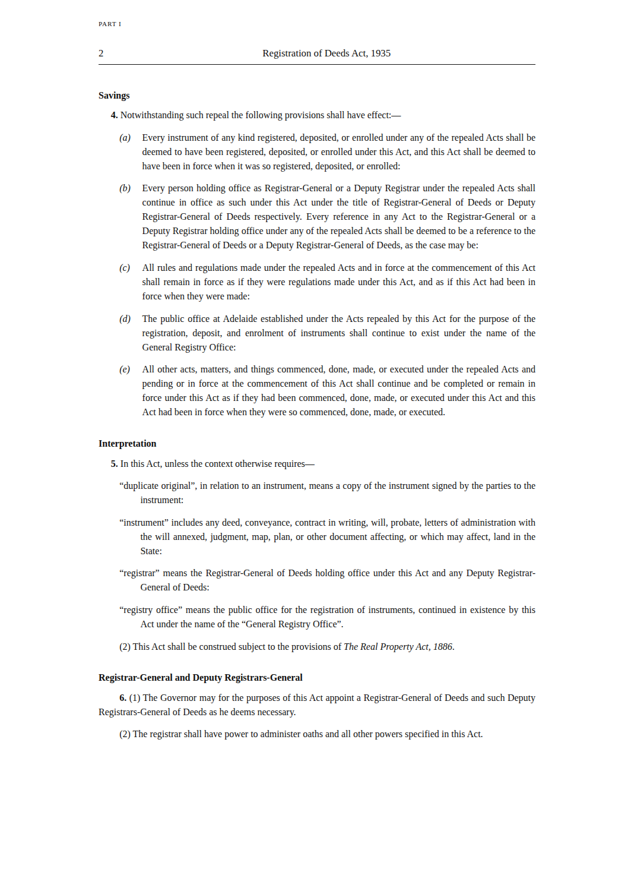Part I
2
Registration of Deeds Act, 1935
Savings
4. Notwithstanding such repeal the following provisions shall have effect:—
(a) Every instrument of any kind registered, deposited, or enrolled under any of the repealed Acts shall be deemed to have been registered, deposited, or enrolled under this Act, and this Act shall be deemed to have been in force when it was so registered, deposited, or enrolled:
(b) Every person holding office as Registrar-General or a Deputy Registrar under the repealed Acts shall continue in office as such under this Act under the title of Registrar-General of Deeds or Deputy Registrar-General of Deeds respectively. Every reference in any Act to the Registrar-General or a Deputy Registrar holding office under any of the repealed Acts shall be deemed to be a reference to the Registrar-General of Deeds or a Deputy Registrar-General of Deeds, as the case may be:
(c) All rules and regulations made under the repealed Acts and in force at the commencement of this Act shall remain in force as if they were regulations made under this Act, and as if this Act had been in force when they were made:
(d) The public office at Adelaide established under the Acts repealed by this Act for the purpose of the registration, deposit, and enrolment of instruments shall continue to exist under the name of the General Registry Office:
(e) All other acts, matters, and things commenced, done, made, or executed under the repealed Acts and pending or in force at the commencement of this Act shall continue and be completed or remain in force under this Act as if they had been commenced, done, made, or executed under this Act and this Act had been in force when they were so commenced, done, made, or executed.
Interpretation
5. In this Act, unless the context otherwise requires—
“duplicate original”, in relation to an instrument, means a copy of the instrument signed by the parties to the instrument:
“instrument” includes any deed, conveyance, contract in writing, will, probate, letters of administration with the will annexed, judgment, map, plan, or other document affecting, or which may affect, land in the State:
“registrar” means the Registrar-General of Deeds holding office under this Act and any Deputy Registrar-General of Deeds:
“registry office” means the public office for the registration of instruments, continued in existence by this Act under the name of the “General Registry Office”.
(2) This Act shall be construed subject to the provisions of The Real Property Act, 1886.
Registrar-General and Deputy Registrars-General
6. (1) The Governor may for the purposes of this Act appoint a Registrar-General of Deeds and such Deputy Registrars-General of Deeds as he deems necessary.
(2) The registrar shall have power to administer oaths and all other powers specified in this Act.